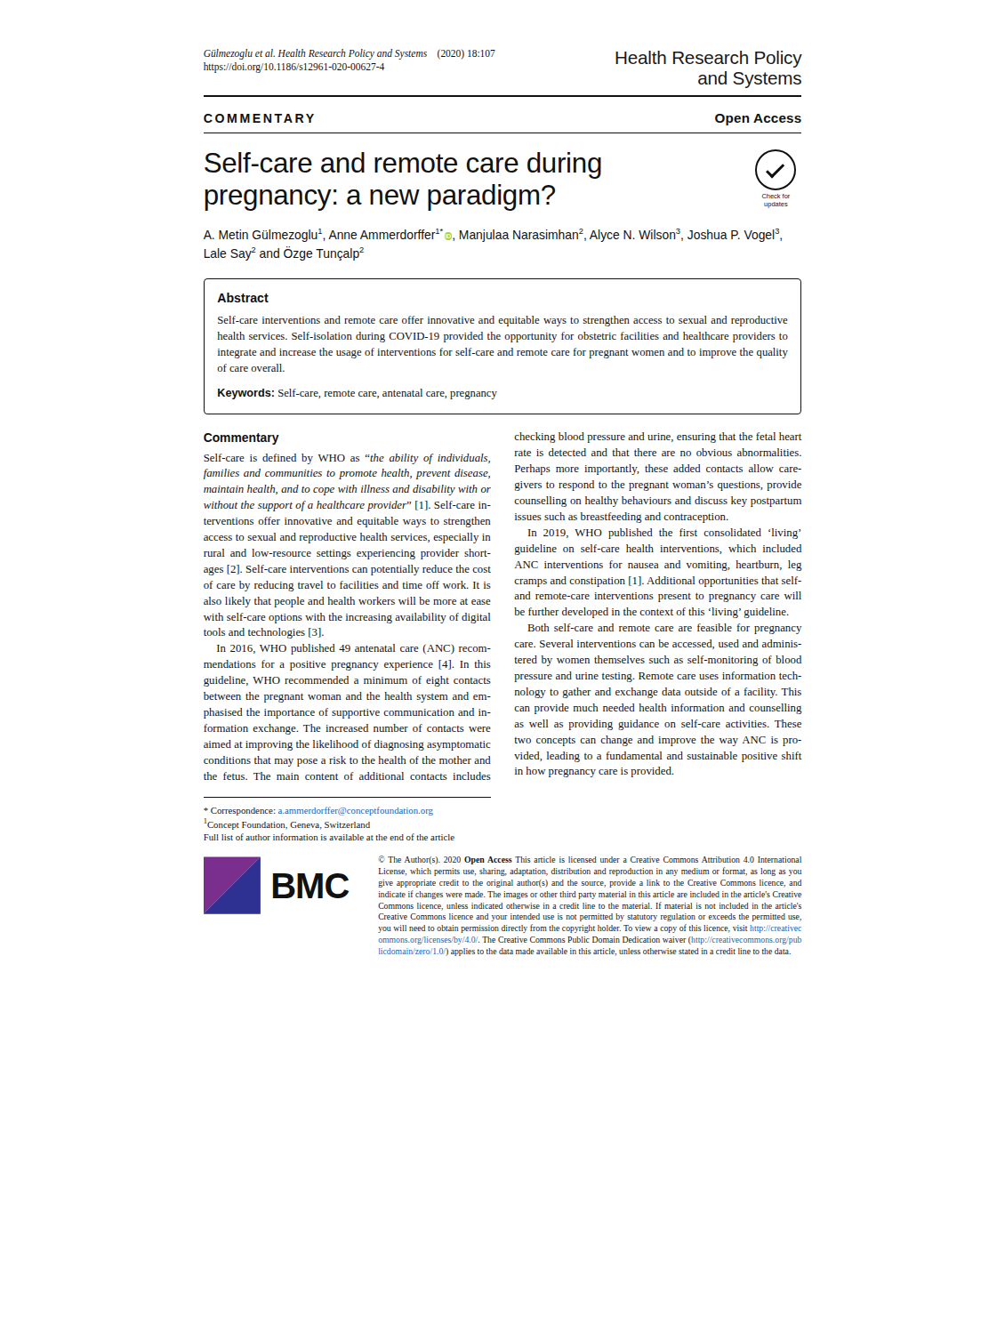Gülmezoglu et al. Health Research Policy and Systems (2020) 18:107
https://doi.org/10.1186/s12961-020-00627-4
Health Research Policy
and Systems
Commentary
Open Access
Self-care and remote care during
pregnancy: a new paradigm?
Check for
updates
A. Metin Gülmezoglu1, Anne Ammerdorffer1* , Manjulaa Narasimhan2, Alyce N. Wilson3, Joshua P. Vogel3,
Lale Say2 and Özge Tunçalp2
Abstract
Self-care interventions and remote care offer innovative and equitable ways to strengthen access to sexual and reproductive health services. Self-isolation during COVID-19 provided the opportunity for obstetric facilities and healthcare providers to integrate and increase the usage of interventions for self-care and remote care for pregnant women and to improve the quality of care overall.
Keywords: Self-care, remote care, antenatal care, pregnancy
Commentary
Self-care is defined by WHO as “the ability of individuals, families and communities to promote health, prevent disease, maintain health, and to cope with illness and disability with or without the support of a healthcare provider” [1]. Self-care interventions offer innovative and equitable ways to strengthen access to sexual and reproductive health services, especially in rural and low-resource settings experiencing provider shortages [2]. Self-care interventions can potentially reduce the cost of care by reducing travel to facilities and time off work. It is also likely that people and health workers will be more at ease with self-care options with the increasing availability of digital tools and technologies [3].
In 2016, WHO published 49 antenatal care (ANC) recommendations for a positive pregnancy experience [4]. In this guideline, WHO recommended a minimum of eight contacts between the pregnant woman and the health system and emphasised the importance of supportive communication and information exchange. The increased number of contacts were aimed at improving the likelihood of diagnosing asymptomatic conditions that may pose a risk to the health of the mother and the fetus. The main content of additional contacts includes checking blood pressure and urine, ensuring that the fetal heart rate is detected and that there are no obvious abnormalities. Perhaps more importantly, these added contacts allow caregivers to respond to the pregnant woman’s questions, provide counselling on healthy behaviours and discuss key postpartum issues such as breastfeeding and contraception.
In 2019, WHO published the first consolidated ‘living’ guideline on self-care health interventions, which included ANC interventions for nausea and vomiting, heartburn, leg cramps and constipation [1]. Additional opportunities that self- and remote-care interventions present to pregnancy care will be further developed in the context of this ‘living’ guideline.
Both self-care and remote care are feasible for pregnancy care. Several interventions can be accessed, used and administered by women themselves such as self-monitoring of blood pressure and urine testing. Remote care uses information technology to gather and exchange data outside of a facility. This can provide much needed health information and counselling as well as providing guidance on self-care activities. These two concepts can change and improve the way ANC is provided, leading to a fundamental and sustainable positive shift in how pregnancy care is provided.
* Correspondence: a.ammerdorffer@conceptfoundation.org
1Concept Foundation, Geneva, Switzerland
Full list of author information is available at the end of the article
BMC
© The Author(s). 2020 Open Access This article is licensed under a Creative Commons Attribution 4.0 International License, which permits use, sharing, adaptation, distribution and reproduction in any medium or format, as long as you give appropriate credit to the original author(s) and the source, provide a link to the Creative Commons licence, and indicate if changes were made. The images or other third party material in this article are included in the article's Creative Commons licence, unless indicated otherwise in a credit line to the material. If material is not included in the article's Creative Commons licence and your intended use is not permitted by statutory regulation or exceeds the permitted use, you will need to obtain permission directly from the copyright holder. To view a copy of this licence, visit http://creativecommons.org/licenses/by/4.0/. The Creative Commons Public Domain Dedication waiver (http://creativecommons.org/publicdomain/zero/1.0/) applies to the data made available in this article, unless otherwise stated in a credit line to the data.